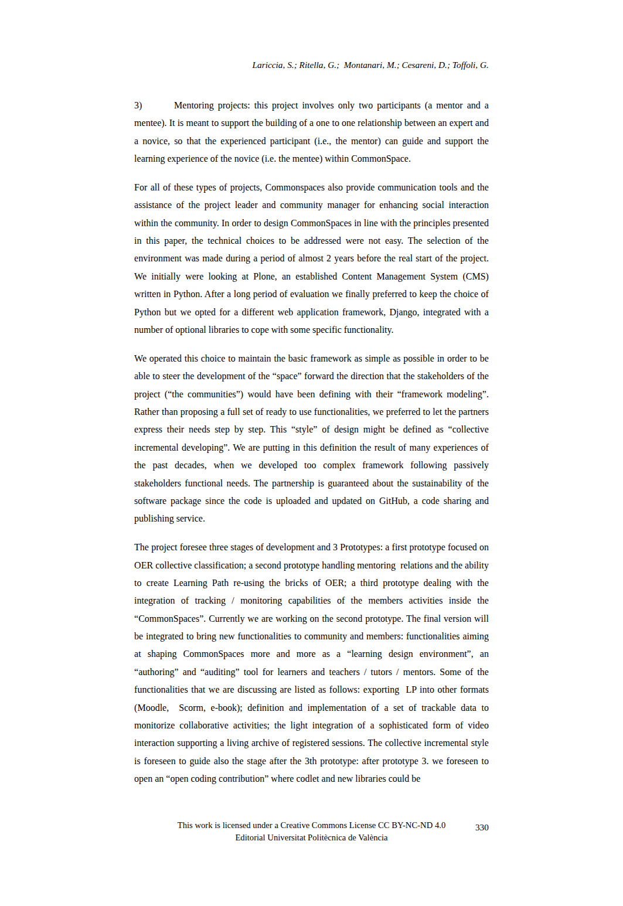Lariccia, S.; Ritella, G.; Montanari, M.; Cesareni, D.; Toffoli, G.
3) Mentoring projects: this project involves only two participants (a mentor and a mentee). It is meant to support the building of a one to one relationship between an expert and a novice, so that the experienced participant (i.e., the mentor) can guide and support the learning experience of the novice (i.e. the mentee) within CommonSpace.
For all of these types of projects, Commonspaces also provide communication tools and the assistance of the project leader and community manager for enhancing social interaction within the community. In order to design CommonSpaces in line with the principles presented in this paper, the technical choices to be addressed were not easy. The selection of the environment was made during a period of almost 2 years before the real start of the project. We initially were looking at Plone, an established Content Management System (CMS) written in Python. After a long period of evaluation we finally preferred to keep the choice of Python but we opted for a different web application framework, Django, integrated with a number of optional libraries to cope with some specific functionality.
We operated this choice to maintain the basic framework as simple as possible in order to be able to steer the development of the “space” forward the direction that the stakeholders of the project (“the communities”) would have been defining with their “framework modeling”. Rather than proposing a full set of ready to use functionalities, we preferred to let the partners express their needs step by step. This “style” of design might be defined as “collective incremental developing”. We are putting in this definition the result of many experiences of the past decades, when we developed too complex framework following passively stakeholders functional needs. The partnership is guaranteed about the sustainability of the software package since the code is uploaded and updated on GitHub, a code sharing and publishing service.
The project foresee three stages of development and 3 Prototypes: a first prototype focused on OER collective classification; a second prototype handling mentoring relations and the ability to create Learning Path re-using the bricks of OER; a third prototype dealing with the integration of tracking / monitoring capabilities of the members activities inside the “CommonSpaces”. Currently we are working on the second prototype. The final version will be integrated to bring new functionalities to community and members: functionalities aiming at shaping CommonSpaces more and more as a “learning design environment”, an “authoring” and “auditing” tool for learners and teachers / tutors / mentors. Some of the functionalities that we are discussing are listed as follows: exporting LP into other formats (Moodle, Scorm, e-book); definition and implementation of a set of trackable data to monitorize collaborative activities; the light integration of a sophisticated form of video interaction supporting a living archive of registered sessions. The collective incremental style is foreseen to guide also the stage after the 3th prototype: after prototype 3. we foreseen to open an “open coding contribution” where codlet and new libraries could be
This work is licensed under a Creative Commons License CC BY-NC-ND 4.0
Editorial Universitat Politècnica de València
330